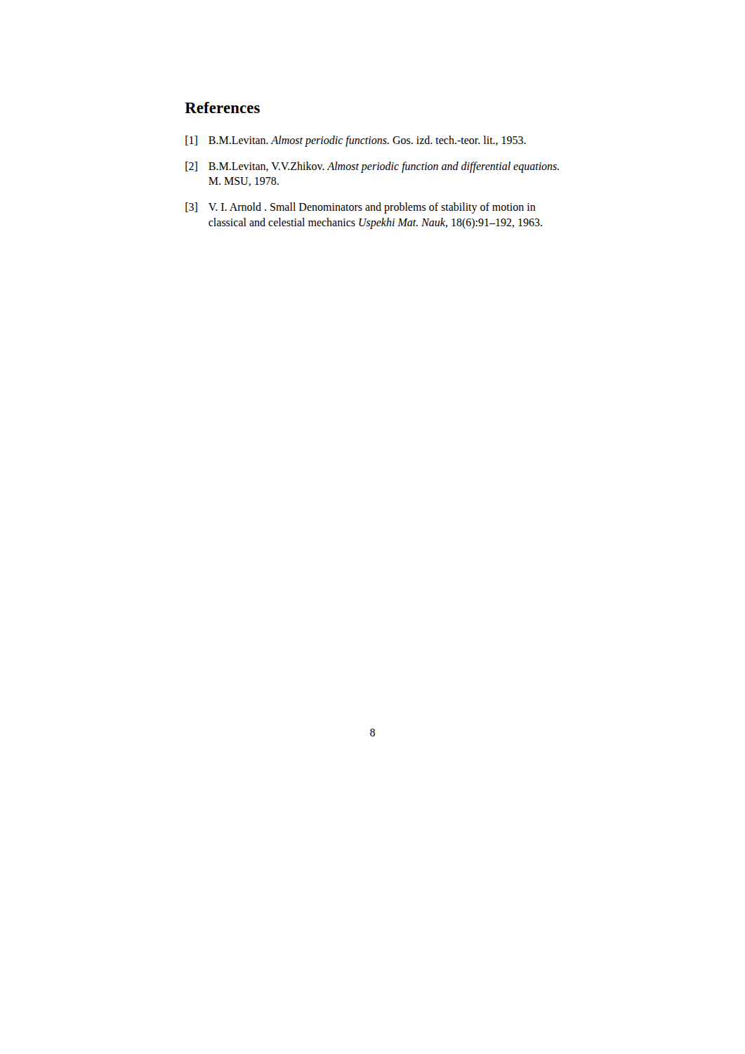References
[1] B.M.Levitan. Almost periodic functions. Gos. izd. tech.-teor. lit., 1953.
[2] B.M.Levitan, V.V.Zhikov. Almost periodic function and differential equations. M. MSU, 1978.
[3] V. I. Arnold . Small Denominators and problems of stability of motion in classical and celestial mechanics Uspekhi Mat. Nauk, 18(6):91–192, 1963.
8